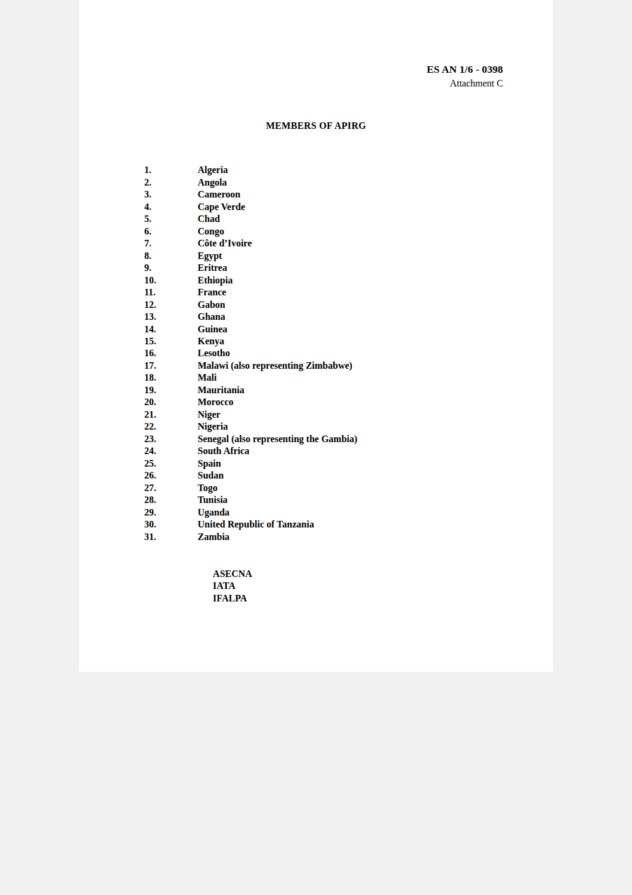ES AN 1/6 - 0398
Attachment C
MEMBERS OF APIRG
1. Algeria
2. Angola
3. Cameroon
4. Cape Verde
5. Chad
6. Congo
7. Côte d’Ivoire
8. Egypt
9. Eritrea
10. Ethiopia
11. France
12. Gabon
13. Ghana
14. Guinea
15. Kenya
16. Lesotho
17. Malawi (also representing Zimbabwe)
18. Mali
19. Mauritania
20. Morocco
21. Niger
22. Nigeria
23. Senegal (also representing the Gambia)
24. South Africa
25. Spain
26. Sudan
27. Togo
28. Tunisia
29. Uganda
30. United Republic of Tanzania
31. Zambia
ASECNA
IATA
IFALPA